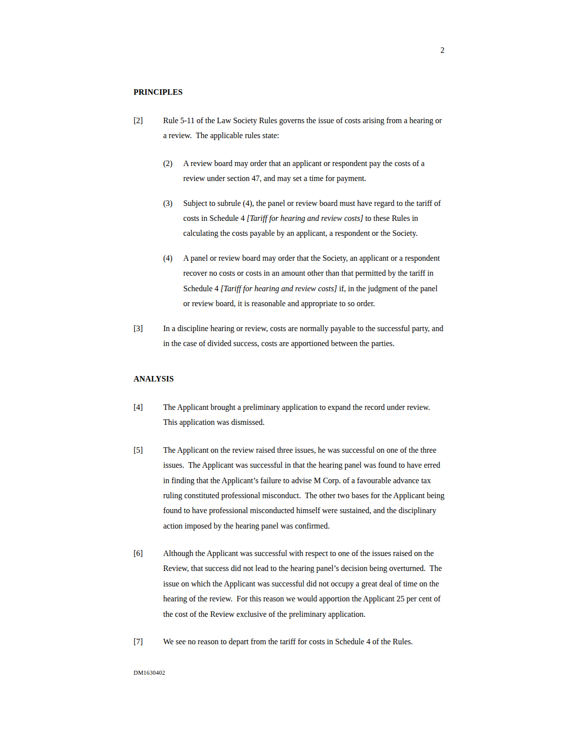2
PRINCIPLES
[2]
Rule 5-11 of the Law Society Rules governs the issue of costs arising from a hearing or a review. The applicable rules state:
(2)
A review board may order that an applicant or respondent pay the costs of a review under section 47, and may set a time for payment.
(3)
Subject to subrule (4), the panel or review board must have regard to the tariff of costs in Schedule 4 [Tariff for hearing and review costs] to these Rules in calculating the costs payable by an applicant, a respondent or the Society.
(4)
A panel or review board may order that the Society, an applicant or a respondent recover no costs or costs in an amount other than that permitted by the tariff in Schedule 4 [Tariff for hearing and review costs] if, in the judgment of the panel or review board, it is reasonable and appropriate to so order.
[3]
In a discipline hearing or review, costs are normally payable to the successful party, and in the case of divided success, costs are apportioned between the parties.
ANALYSIS
[4]
The Applicant brought a preliminary application to expand the record under review. This application was dismissed.
[5]
The Applicant on the review raised three issues, he was successful on one of the three issues. The Applicant was successful in that the hearing panel was found to have erred in finding that the Applicant’s failure to advise M Corp. of a favourable advance tax ruling constituted professional misconduct. The other two bases for the Applicant being found to have professional misconducted himself were sustained, and the disciplinary action imposed by the hearing panel was confirmed.
[6]
Although the Applicant was successful with respect to one of the issues raised on the Review, that success did not lead to the hearing panel’s decision being overturned. The issue on which the Applicant was successful did not occupy a great deal of time on the hearing of the review. For this reason we would apportion the Applicant 25 per cent of the cost of the Review exclusive of the preliminary application.
[7]
We see no reason to depart from the tariff for costs in Schedule 4 of the Rules.
DM1630402